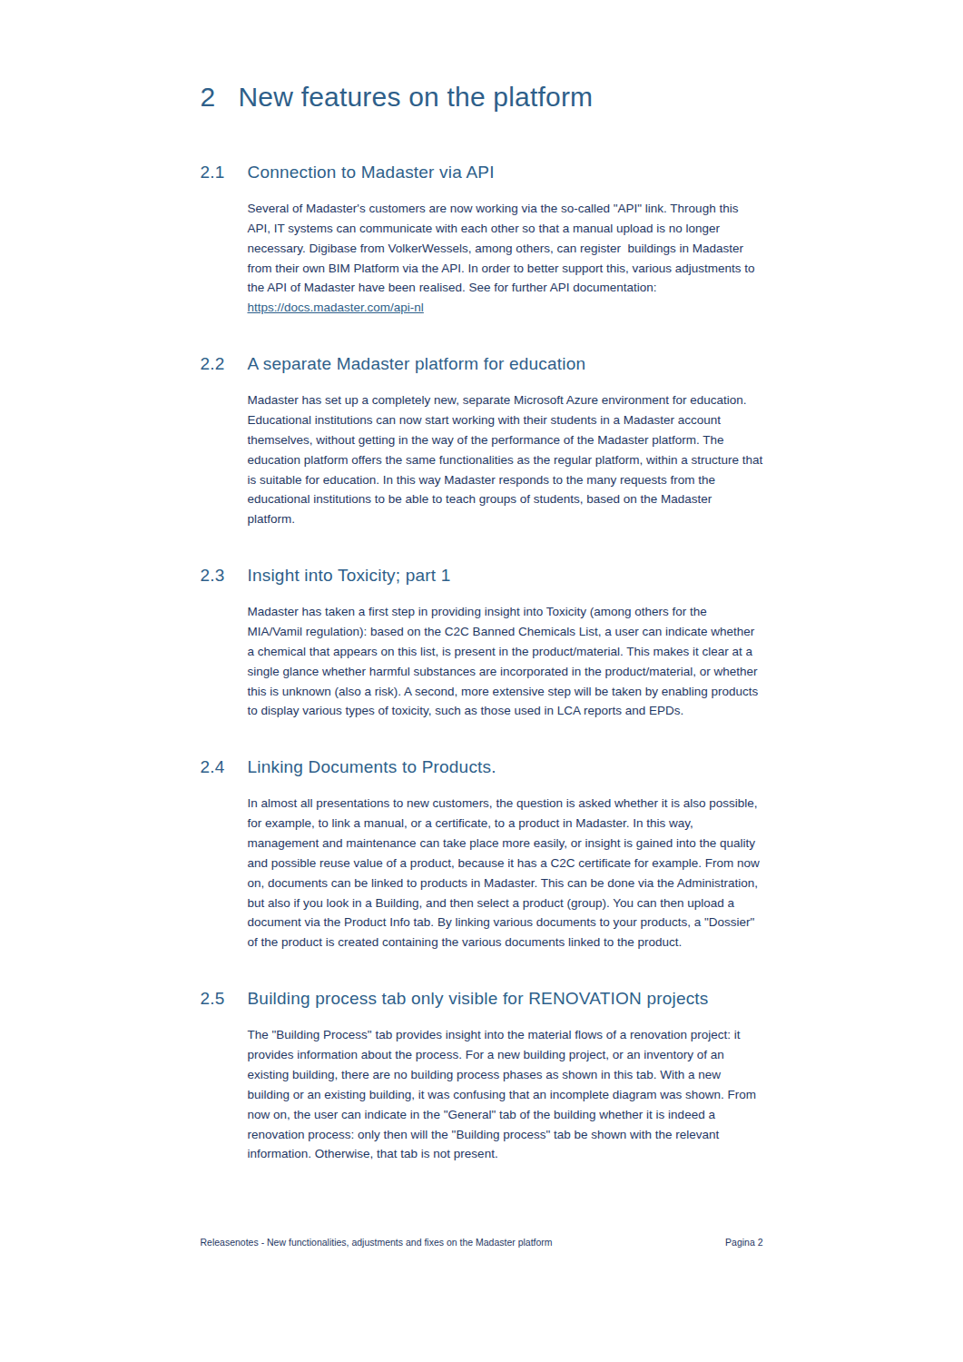2 New features on the platform
2.1 Connection to Madaster via API
Several of Madaster's customers are now working via the so-called "API" link. Through this API, IT systems can communicate with each other so that a manual upload is no longer necessary. Digibase from VolkerWessels, among others, can register buildings in Madaster from their own BIM Platform via the API. In order to better support this, various adjustments to the API of Madaster have been realised. See for further API documentation: https://docs.madaster.com/api-nl
2.2 A separate Madaster platform for education
Madaster has set up a completely new, separate Microsoft Azure environment for education. Educational institutions can now start working with their students in a Madaster account themselves, without getting in the way of the performance of the Madaster platform. The education platform offers the same functionalities as the regular platform, within a structure that is suitable for education. In this way Madaster responds to the many requests from the educational institutions to be able to teach groups of students, based on the Madaster platform.
2.3 Insight into Toxicity; part 1
Madaster has taken a first step in providing insight into Toxicity (among others for the MIA/Vamil regulation): based on the C2C Banned Chemicals List, a user can indicate whether a chemical that appears on this list, is present in the product/material. This makes it clear at a single glance whether harmful substances are incorporated in the product/material, or whether this is unknown (also a risk). A second, more extensive step will be taken by enabling products to display various types of toxicity, such as those used in LCA reports and EPDs.
2.4 Linking Documents to Products.
In almost all presentations to new customers, the question is asked whether it is also possible, for example, to link a manual, or a certificate, to a product in Madaster. In this way, management and maintenance can take place more easily, or insight is gained into the quality and possible reuse value of a product, because it has a C2C certificate for example. From now on, documents can be linked to products in Madaster. This can be done via the Administration, but also if you look in a Building, and then select a product (group). You can then upload a document via the Product Info tab. By linking various documents to your products, a "Dossier" of the product is created containing the various documents linked to the product.
2.5 Building process tab only visible for RENOVATION projects
The "Building Process" tab provides insight into the material flows of a renovation project: it provides information about the process. For a new building project, or an inventory of an existing building, there are no building process phases as shown in this tab. With a new building or an existing building, it was confusing that an incomplete diagram was shown. From now on, the user can indicate in the "General" tab of the building whether it is indeed a renovation process: only then will the "Building process" tab be shown with the relevant information. Otherwise, that tab is not present.
Releasenotes - New functionalities, adjustments and fixes on the Madaster platform
Pagina 2